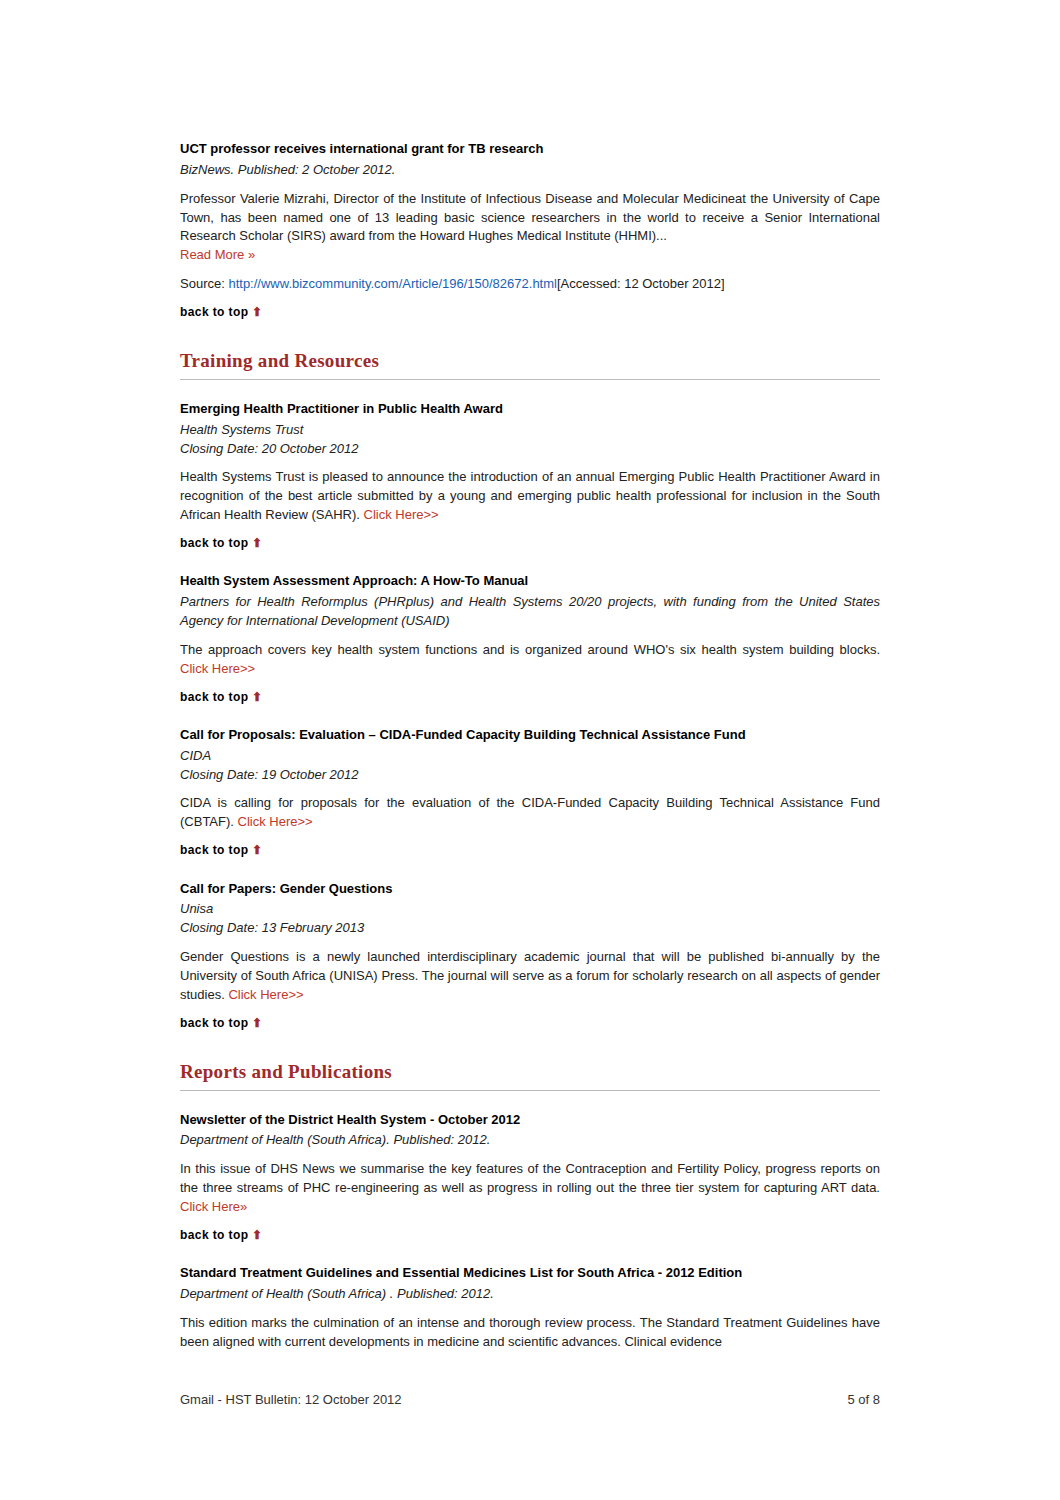UCT professor receives international grant for TB research
BizNews. Published: 2 October 2012.
Professor Valerie Mizrahi, Director of the Institute of Infectious Disease and Molecular Medicineat the University of Cape Town, has been named one of 13 leading basic science researchers in the world to receive a Senior International Research Scholar (SIRS) award from the Howard Hughes Medical Institute (HHMI)...
Read More »
Source: http://www.bizcommunity.com/Article/196/150/82672.html[Accessed: 12 October 2012]
back to top ⬆
Training and Resources
Emerging Health Practitioner in Public Health Award
Health Systems Trust
Closing Date: 20 October 2012
Health Systems Trust is pleased to announce the introduction of an annual Emerging Public Health Practitioner Award in recognition of the best article submitted by a young and emerging public health professional for inclusion in the South African Health Review (SAHR). Click Here>>
back to top ⬆
Health System Assessment Approach: A How-To Manual
Partners for Health Reformplus (PHRplus) and Health Systems 20/20 projects, with funding from the United States Agency for International Development (USAID)
The approach covers key health system functions and is organized around WHO's six health system building blocks. Click Here>>
back to top ⬆
Call for Proposals: Evaluation – CIDA-Funded Capacity Building Technical Assistance Fund
CIDA
Closing Date: 19 October 2012
CIDA is calling for proposals for the evaluation of the CIDA-Funded Capacity Building Technical Assistance Fund (CBTAF). Click Here>>
back to top ⬆
Call for Papers: Gender Questions
Unisa
Closing Date: 13 February 2013
Gender Questions is a newly launched interdisciplinary academic journal that will be published bi-annually by the University of South Africa (UNISA) Press. The journal will serve as a forum for scholarly research on all aspects of gender studies. Click Here>>
back to top ⬆
Reports and Publications
Newsletter of the District Health System - October 2012
Department of Health (South Africa). Published: 2012.
In this issue of DHS News we summarise the key features of the Contraception and Fertility Policy, progress reports on the three streams of PHC re-engineering as well as progress in rolling out the three tier system for capturing ART data. Click Here»
back to top ⬆
Standard Treatment Guidelines and Essential Medicines List for South Africa - 2012 Edition
Department of Health (South Africa) . Published: 2012.
This edition marks the culmination of an intense and thorough review process. The Standard Treatment Guidelines have been aligned with current developments in medicine and scientific advances. Clinical evidence
Gmail - HST Bulletin: 12 October 2012 5 of 8